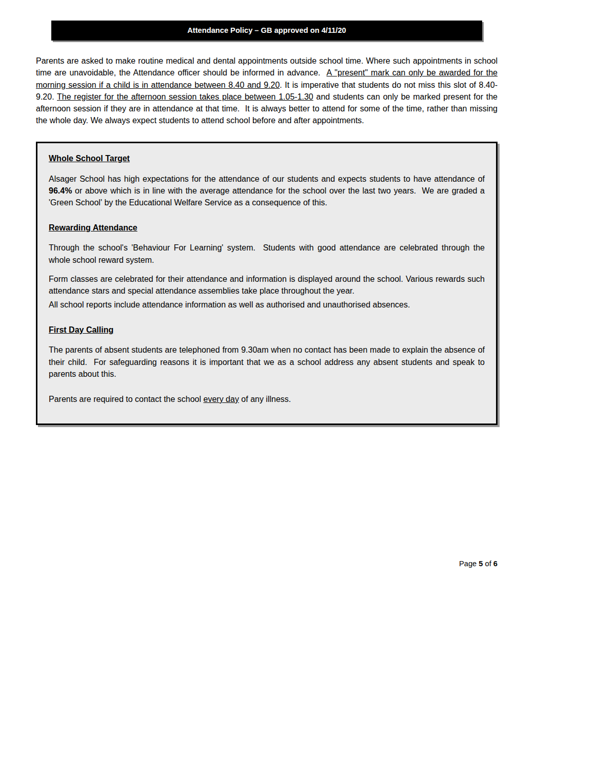Attendance Policy – GB approved on 4/11/20
Parents are asked to make routine medical and dental appointments outside school time. Where such appointments in school time are unavoidable, the Attendance officer should be informed in advance. A "present" mark can only be awarded for the morning session if a child is in attendance between 8.40 and 9.20. It is imperative that students do not miss this slot of 8.40-9.20. The register for the afternoon session takes place between 1.05-1.30 and students can only be marked present for the afternoon session if they are in attendance at that time. It is always better to attend for some of the time, rather than missing the whole day. We always expect students to attend school before and after appointments.
Whole School Target
Alsager School has high expectations for the attendance of our students and expects students to have attendance of 96.4% or above which is in line with the average attendance for the school over the last two years. We are graded a 'Green School' by the Educational Welfare Service as a consequence of this.
Rewarding Attendance
Through the school's 'Behaviour For Learning' system. Students with good attendance are celebrated through the whole school reward system.
Form classes are celebrated for their attendance and information is displayed around the school. Various rewards such attendance stars and special attendance assemblies take place throughout the year.
All school reports include attendance information as well as authorised and unauthorised absences.
First Day Calling
The parents of absent students are telephoned from 9.30am when no contact has been made to explain the absence of their child. For safeguarding reasons it is important that we as a school address any absent students and speak to parents about this.
Parents are required to contact the school every day of any illness.
Page 5 of 6